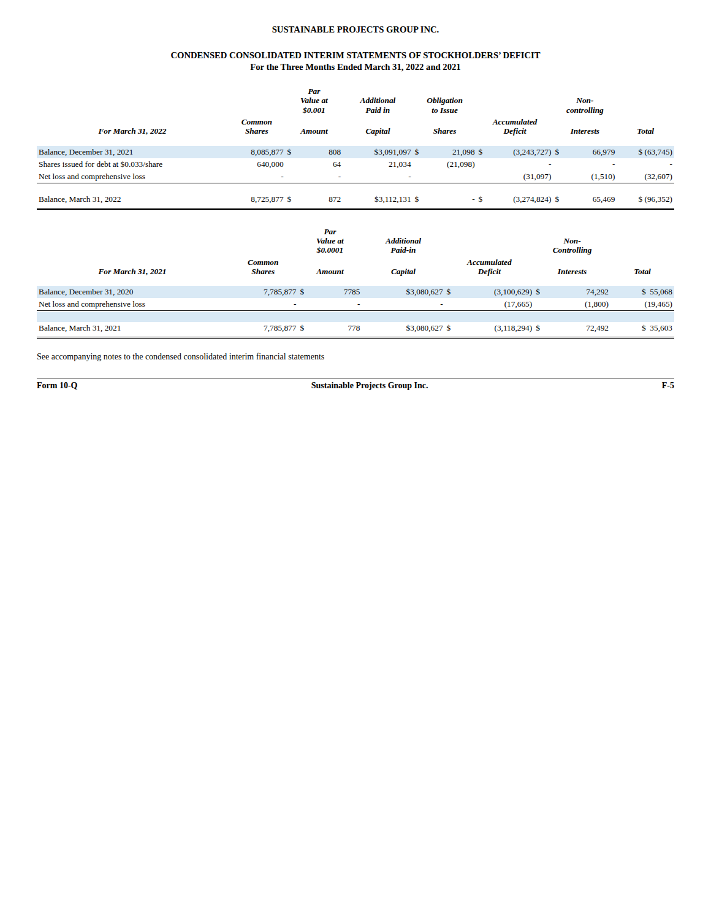SUSTAINABLE PROJECTS GROUP INC.
CONDENSED CONSOLIDATED INTERIM STATEMENTS OF STOCKHOLDERS’ DEFICIT
For the Three Months Ended March 31, 2022 and 2021
| | | Par Value at $0.001 | Additional Paid in | Obligation to Issue | | Non- controlling | |
| --- | --- | --- | --- | --- | --- | --- | --- |
| For March 31, 2022 | Common Shares | Amount | Capital | Shares | Accumulated Deficit | Interests | Total |
| Balance, December 31, 2021 | 8,085,877 | $ | 808 | | $3,091,097 | $ | 21,098 | $ | (3,243,727) | $ | 66,979 | | $ (63,745) |
| Shares issued for debt at $0.033/share | 640,000 | | 64 | | 21,034 | | (21,098) | | - | | - | | - |
| Net loss and comprehensive loss | - | | - | | - | | | | (31,097) | | (1,510) | | (32,607) |
| Balance, March 31, 2022 | 8,725,877 | $ | 872 | | $3,112,131 | $ | - | $ | (3,274,824) | $ | 65,469 | | $ (96,352) |
| | | Par Value at $0.0001 | Additional Paid-in | | Non- Controlling | |
| --- | --- | --- | --- | --- | --- | --- |
| For March 31, 2021 | Common Shares | Amount | Capital | Accumulated Deficit | Interests | Total |
| Balance, December 31, 2020 | 7,785,877 | $ | 7785 | | $3,080,627 | $ | (3,100,629) | $ | 74,292 | | $ 55,068 |
| Net loss and comprehensive loss | - | | - | | - | | (17,665) | | (1,800) | | (19,465) |
| Balance, March 31, 2021 | 7,785,877 | $ | 778 | | $3,080,627 | $ | (3,118,294) | $ | 72,492 | | $ 35,603 |
See accompanying notes to the condensed consolidated interim financial statements
Form 10-Q
Sustainable Projects Group Inc.
F-5